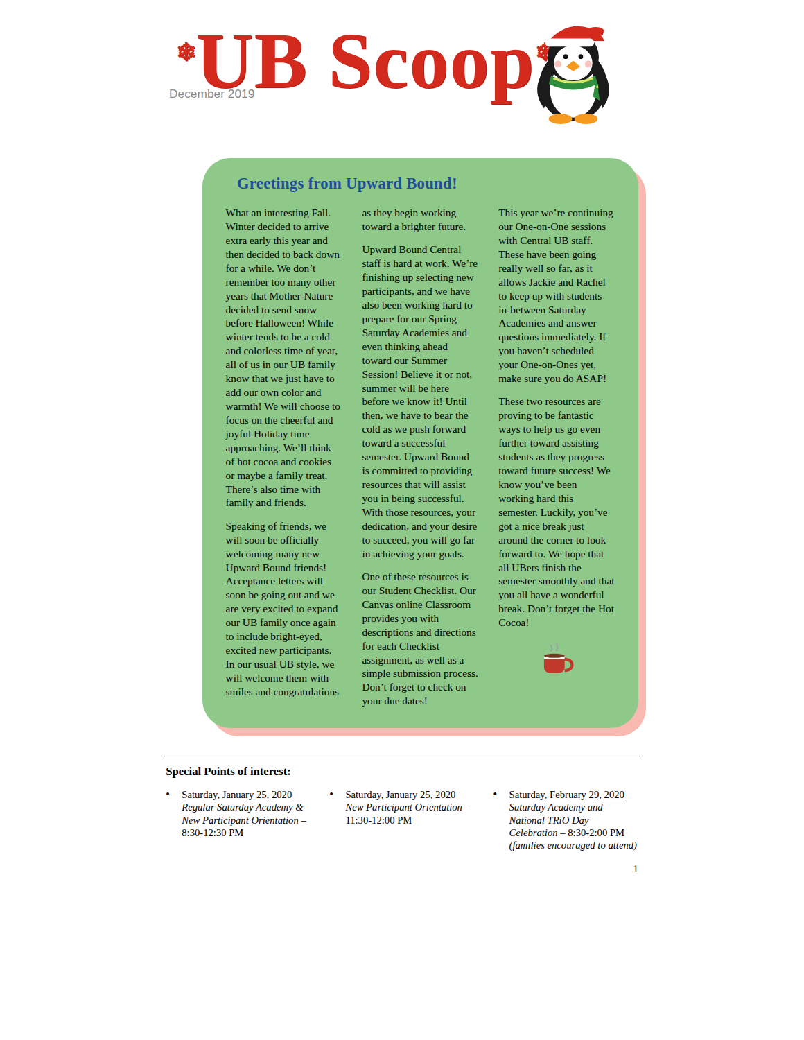❄UB Scoop❄
December 2019
Penguin with Santa hat
Greetings from Upward Bound!
What an interesting Fall. Winter decided to arrive extra early this year and then decided to back down for a while. We don’t remember too many other years that Mother-Nature decided to send snow before Halloween! While winter tends to be a cold and colorless time of year, all of us in our UB family know that we just have to add our own color and warmth! We will choose to focus on the cheerful and joyful Holiday time approaching. We’ll think of hot cocoa and cookies or maybe a family treat. There’s also time with family and friends.
Speaking of friends, we will soon be officially welcoming many new Upward Bound friends! Acceptance letters will soon be going out and we are very excited to expand our UB family once again to include bright-eyed, excited new participants. In our usual UB style, we will welcome them with smiles and congratulations as they begin working toward a brighter future.
Upward Bound Central staff is hard at work. We’re finishing up selecting new participants, and we have also been working hard to prepare for our Spring Saturday Academies and even thinking ahead toward our Summer Session! Believe it or not, summer will be here before we know it! Until then, we have to bear the cold as we push forward toward a successful semester. Upward Bound is committed to providing resources that will assist you in being successful. With those resources, your dedication, and your desire to succeed, you will go far in achieving your goals.
One of these resources is our Student Checklist. Our Canvas online Classroom provides you with descriptions and directions for each Checklist assignment, as well as a simple submission process. Don’t forget to check on your due dates!
This year we’re continuing our One-on-One sessions with Central UB staff. These have been going really well so far, as it allows Jackie and Rachel to keep up with students in-between Saturday Academies and answer questions immediately. If you haven’t scheduled your One-on-Ones yet, make sure you do ASAP!
These two resources are proving to be fantastic ways to help us go even further toward assisting students as they progress toward future success! We know you’ve been working hard this semester. Luckily, you’ve got a nice break just around the corner to look forward to. We hope that all UBers finish the semester smoothly and that you all have a wonderful break. Don’t forget the Hot Cocoa!
Hot cocoa mug
Special Points of interest:
•
Saturday, January 25, 2020
Regular Saturday Academy & New Participant Orientation – 8:30-12:30 PM
•
Saturday, January 25, 2020
New Participant Orientation – 11:30-12:00 PM
•
Saturday, February 29, 2020
Saturday Academy and National TRiO Day Celebration – 8:30-2:00 PM (families encouraged to attend)
1